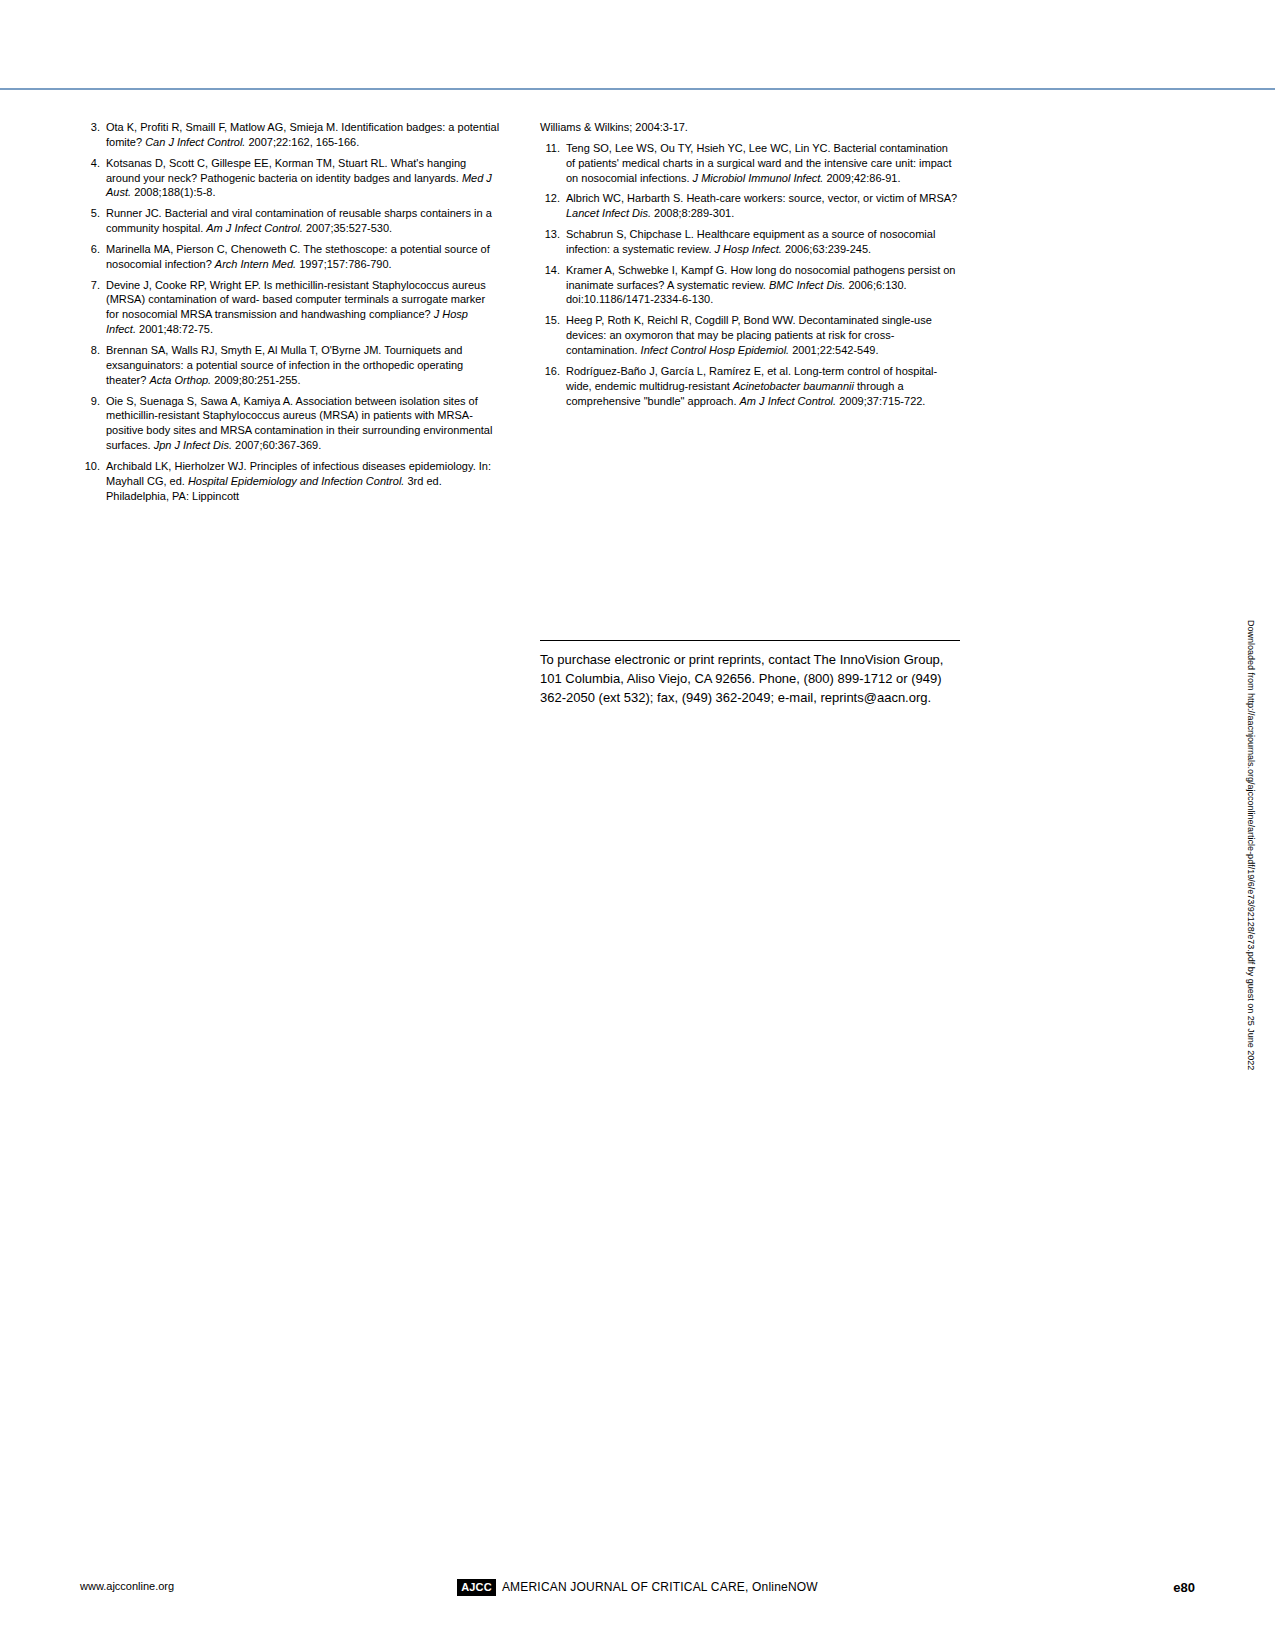3. Ota K, Profiti R, Smaill F, Matlow AG, Smieja M. Identification badges: a potential fomite? Can J Infect Control. 2007;22:162, 165-166.
4. Kotsanas D, Scott C, Gillespe EE, Korman TM, Stuart RL. What's hanging around your neck? Pathogenic bacteria on identity badges and lanyards. Med J Aust. 2008;188(1):5-8.
5. Runner JC. Bacterial and viral contamination of reusable sharps containers in a community hospital. Am J Infect Control. 2007;35:527-530.
6. Marinella MA, Pierson C, Chenoweth C. The stethoscope: a potential source of nosocomial infection? Arch Intern Med. 1997;157:786-790.
7. Devine J, Cooke RP, Wright EP. Is methicillin-resistant Staphylococcus aureus (MRSA) contamination of ward- based computer terminals a surrogate marker for nosocomial MRSA transmission and handwashing compliance? J Hosp Infect. 2001;48:72-75.
8. Brennan SA, Walls RJ, Smyth E, Al Mulla T, O'Byrne JM. Tourniquets and exsanguinators: a potential source of infection in the orthopedic operating theater? Acta Orthop. 2009;80:251-255.
9. Oie S, Suenaga S, Sawa A, Kamiya A. Association between isolation sites of methicillin-resistant Staphylococcus aureus (MRSA) in patients with MRSA-positive body sites and MRSA contamination in their surrounding environmental surfaces. Jpn J Infect Dis. 2007;60:367-369.
10. Archibald LK, Hierholzer WJ. Principles of infectious diseases epidemiology. In: Mayhall CG, ed. Hospital Epidemiology and Infection Control. 3rd ed. Philadelphia, PA: Lippincott
Williams & Wilkins; 2004:3-17.
11. Teng SO, Lee WS, Ou TY, Hsieh YC, Lee WC, Lin YC. Bacterial contamination of patients' medical charts in a surgical ward and the intensive care unit: impact on nosocomial infections. J Microbiol Immunol Infect. 2009;42:86-91.
12. Albrich WC, Harbarth S. Heath-care workers: source, vector, or victim of MRSA? Lancet Infect Dis. 2008;8:289-301.
13. Schabrun S, Chipchase L. Healthcare equipment as a source of nosocomial infection: a systematic review. J Hosp Infect. 2006;63:239-245.
14. Kramer A, Schwebke I, Kampf G. How long do nosocomial pathogens persist on inanimate surfaces? A systematic review. BMC Infect Dis. 2006;6:130. doi:10.1186/1471-2334-6-130.
15. Heeg P, Roth K, Reichl R, Cogdill P, Bond WW. Decontaminated single-use devices: an oxymoron that may be placing patients at risk for cross-contamination. Infect Control Hosp Epidemiol. 2001;22:542-549.
16. Rodríguez-Baño J, García L, Ramírez E, et al. Long-term control of hospital-wide, endemic multidrug-resistant Acinetobacter baumannii through a comprehensive "bundle" approach. Am J Infect Control. 2009;37:715-722.
To purchase electronic or print reprints, contact The InnoVision Group, 101 Columbia, Aliso Viejo, CA 92656. Phone, (800) 899-1712 or (949) 362-2050 (ext 532); fax, (949) 362-2049; e-mail, reprints@aacn.org.
Downloaded from http://aacnjournals.org/ajcconline/article-pdf/19/6/e73/92128/e73.pdf by guest on 25 June 2022
www.ajcconline.org
AJCCAMERICAN JOURNAL OF CRITICAL CARE, OnlineNOW
e80